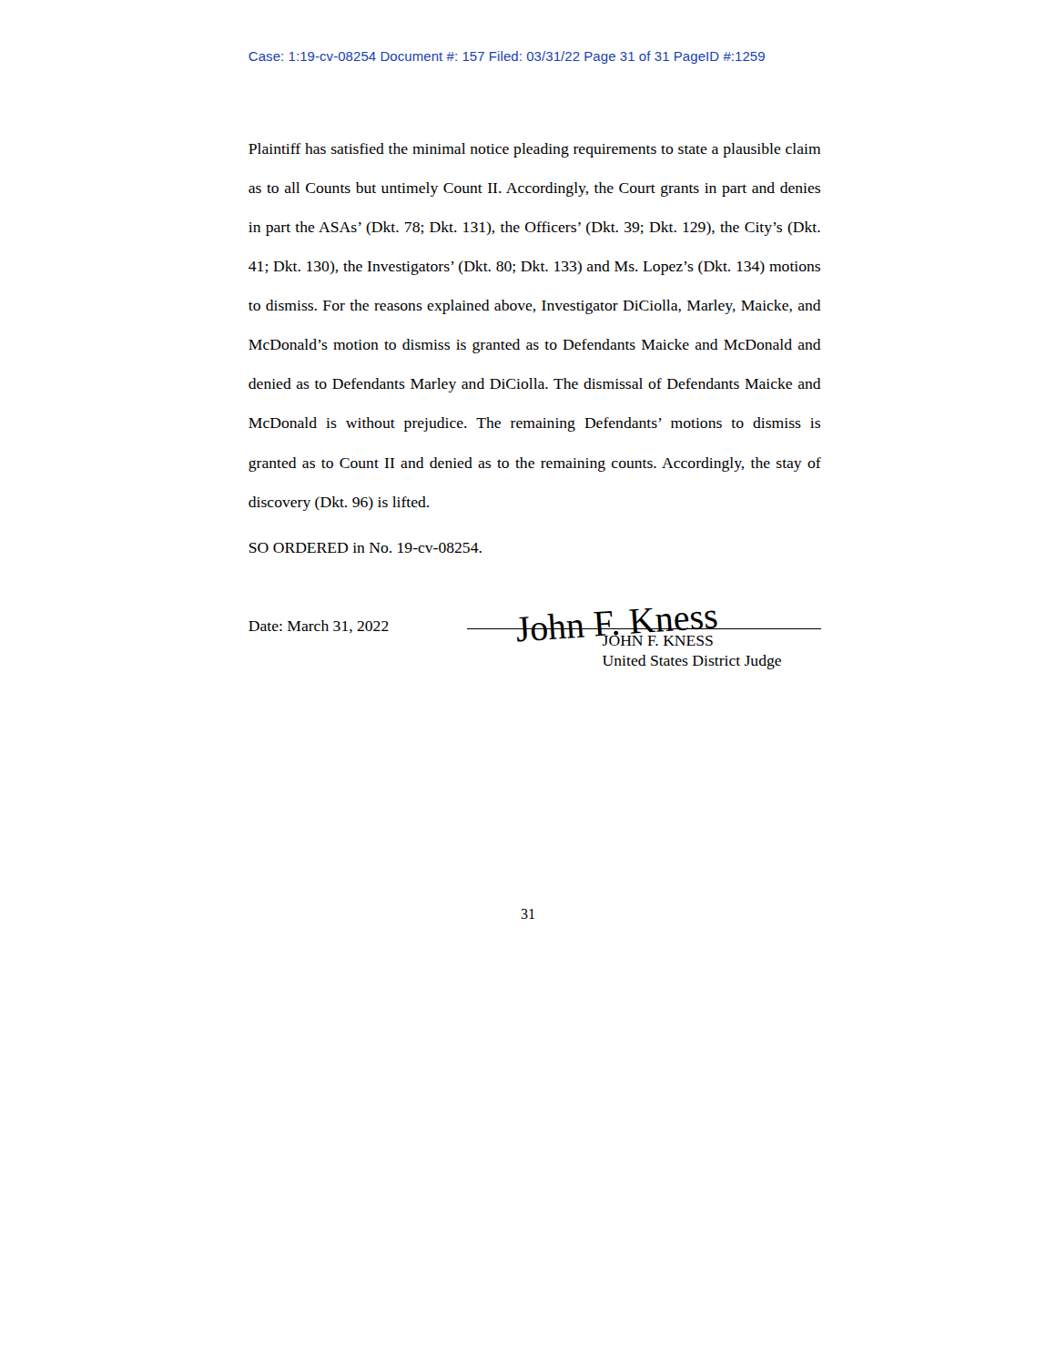Case: 1:19-cv-08254 Document #: 157 Filed: 03/31/22 Page 31 of 31 PageID #:1259
Plaintiff has satisfied the minimal notice pleading requirements to state a plausible claim as to all Counts but untimely Count II. Accordingly, the Court grants in part and denies in part the ASAs’ (Dkt. 78; Dkt. 131), the Officers’ (Dkt. 39; Dkt. 129), the City’s (Dkt. 41; Dkt. 130), the Investigators’ (Dkt. 80; Dkt. 133) and Ms. Lopez’s (Dkt. 134) motions to dismiss. For the reasons explained above, Investigator DiCiolla, Marley, Maicke, and McDonald’s motion to dismiss is granted as to Defendants Maicke and McDonald and denied as to Defendants Marley and DiCiolla. The dismissal of Defendants Maicke and McDonald is without prejudice. The remaining Defendants’ motions to dismiss is granted as to Count II and denied as to the remaining counts. Accordingly, the stay of discovery (Dkt. 96) is lifted.
SO ORDERED in No. 19-cv-08254.
Date: March 31, 2022
John F. Kness
JOHN F. KNESS
United States District Judge
31